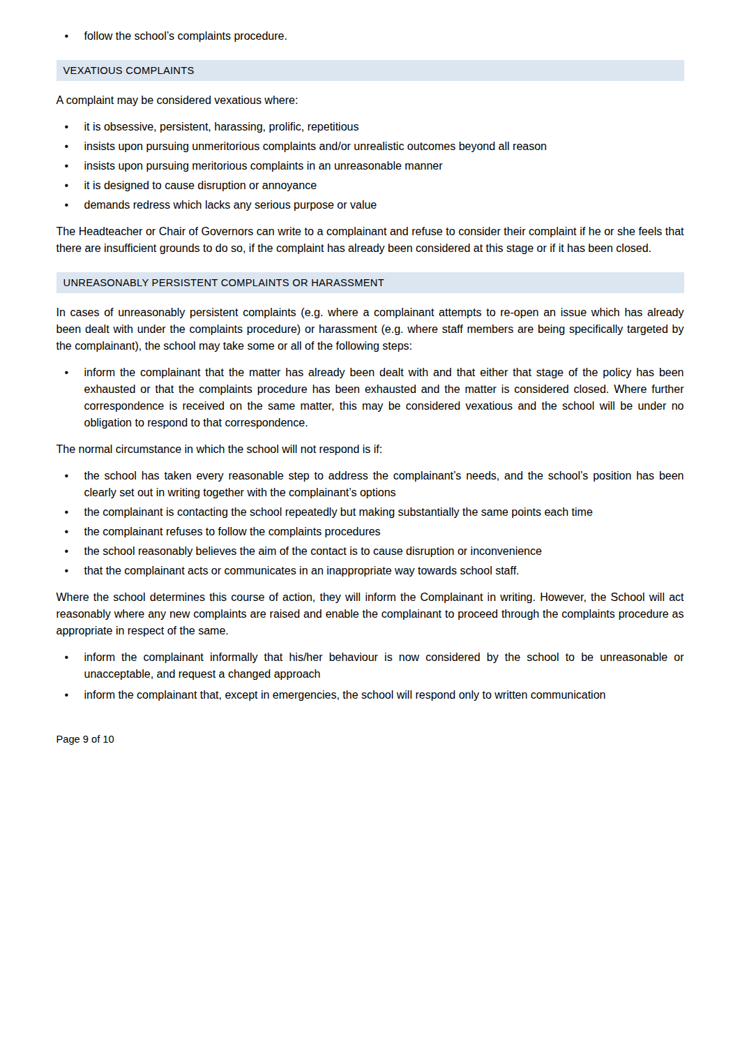follow the school’s complaints procedure.
Vexatious Complaints
A complaint may be considered vexatious where:
it is obsessive, persistent, harassing, prolific, repetitious
insists upon pursuing unmeritorious complaints and/or unrealistic outcomes beyond all reason
insists upon pursuing meritorious complaints in an unreasonable manner
it is designed to cause disruption or annoyance
demands redress which lacks any serious purpose or value
The Headteacher or Chair of Governors can write to a complainant and refuse to consider their complaint if he or she feels that there are insufficient grounds to do so, if the complaint has already been considered at this stage or if it has been closed.
Unreasonably Persistent Complaints or Harassment
In cases of unreasonably persistent complaints (e.g. where a complainant attempts to re-open an issue which has already been dealt with under the complaints procedure) or harassment (e.g. where staff members are being specifically targeted by the complainant), the school may take some or all of the following steps:
inform the complainant that the matter has already been dealt with and that either that stage of the policy has been exhausted or that the complaints procedure has been exhausted and the matter is considered closed. Where further correspondence is received on the same matter, this may be considered vexatious and the school will be under no obligation to respond to that correspondence.
The normal circumstance in which the school will not respond is if:
the school has taken every reasonable step to address the complainant’s needs, and the school’s position has been clearly set out in writing together with the complainant’s options
the complainant is contacting the school repeatedly but making substantially the same points each time
the complainant refuses to follow the complaints procedures
the school reasonably believes the aim of the contact is to cause disruption or inconvenience
that the complainant acts or communicates in an inappropriate way towards school staff.
Where the school determines this course of action, they will inform the Complainant in writing. However, the School will act reasonably where any new complaints are raised and enable the complainant to proceed through the complaints procedure as appropriate in respect of the same.
inform the complainant informally that his/her behaviour is now considered by the school to be unreasonable or unacceptable, and request a changed approach
inform the complainant that, except in emergencies, the school will respond only to written communication
Page 9 of 10